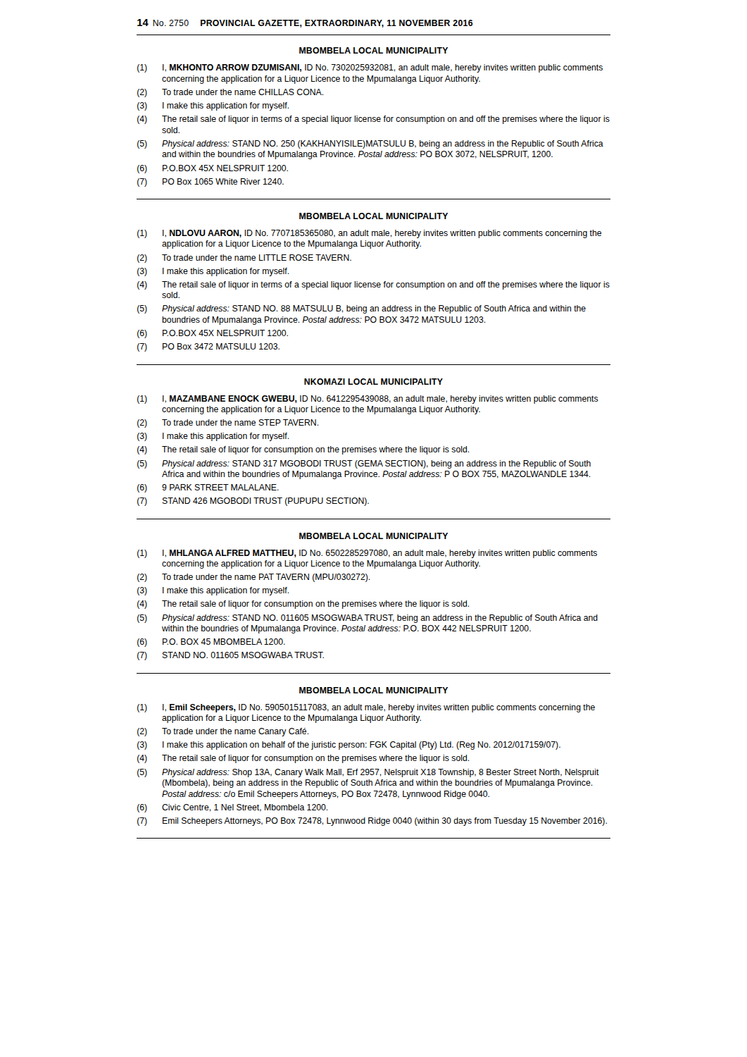14 No. 2750 PROVINCIAL GAZETTE, EXTRAORDINARY, 11 NOVEMBER 2016
Mbombela Local Municipality
(1) I, MKHONTO ARROW DZUMISANI, ID No. 7302025932081, an adult male, hereby invites written public comments concerning the application for a Liquor Licence to the Mpumalanga Liquor Authority.
(2) To trade under the name CHILLAS CONA.
(3) I make this application for myself.
(4) The retail sale of liquor in terms of a special liquor license for consumption on and off the premises where the liquor is sold.
(5) Physical address: STAND NO. 250 (KAKHANYISILE)MATSULU B, being an address in the Republic of South Africa and within the boundries of Mpumalanga Province. Postal address: PO BOX 3072, NELSPRUIT, 1200.
(6) P.O.BOX 45X NELSPRUIT 1200.
(7) PO Box 1065 White River 1240.
Mbombela Local Municipality
(1) I, NDLOVU AARON, ID No. 7707185365080, an adult male, hereby invites written public comments concerning the application for a Liquor Licence to the Mpumalanga Liquor Authority.
(2) To trade under the name LITTLE ROSE TAVERN.
(3) I make this application for myself.
(4) The retail sale of liquor in terms of a special liquor license for consumption on and off the premises where the liquor is sold.
(5) Physical address: STAND NO. 88 MATSULU B, being an address in the Republic of South Africa and within the boundries of Mpumalanga Province. Postal address: PO BOX 3472 MATSULU 1203.
(6) P.O.BOX 45X NELSPRUIT 1200.
(7) PO Box 3472 MATSULU 1203.
Nkomazi Local Municipality
(1) I, MAZAMBANE ENOCK GWEBU, ID No. 6412295439088, an adult male, hereby invites written public comments concerning the application for a Liquor Licence to the Mpumalanga Liquor Authority.
(2) To trade under the name STEP TAVERN.
(3) I make this application for myself.
(4) The retail sale of liquor for consumption on the premises where the liquor is sold.
(5) Physical address: STAND 317 MGOBODI TRUST (GEMA SECTION), being an address in the Republic of South Africa and within the boundries of Mpumalanga Province. Postal address: P O BOX 755, MAZOLWANDLE 1344.
(6) 9 PARK STREET MALALANE.
(7) STAND 426 MGOBODI TRUST (PUPUPU SECTION).
Mbombela Local Municipality
(1) I, MHLANGA ALFRED MATTHEU, ID No. 6502285297080, an adult male, hereby invites written public comments concerning the application for a Liquor Licence to the Mpumalanga Liquor Authority.
(2) To trade under the name PAT TAVERN (MPU/030272).
(3) I make this application for myself.
(4) The retail sale of liquor for consumption on the premises where the liquor is sold.
(5) Physical address: STAND NO. 011605 MSOGWABA TRUST, being an address in the Republic of South Africa and within the boundries of Mpumalanga Province. Postal address: P.O. BOX 442 NELSPRUIT 1200.
(6) P.O. BOX 45 MBOMBELA 1200.
(7) STAND NO. 011605 MSOGWABA TRUST.
Mbombela Local Municipality
(1) I, Emil Scheepers, ID No. 5905015117083, an adult male, hereby invites written public comments concerning the application for a Liquor Licence to the Mpumalanga Liquor Authority.
(2) To trade under the name Canary Café.
(3) I make this application on behalf of the juristic person: FGK Capital (Pty) Ltd. (Reg No. 2012/017159/07).
(4) The retail sale of liquor for consumption on the premises where the liquor is sold.
(5) Physical address: Shop 13A, Canary Walk Mall, Erf 2957, Nelspruit X18 Township, 8 Bester Street North, Nelspruit (Mbombela), being an address in the Republic of South Africa and within the boundries of Mpumalanga Province. Postal address: c/o Emil Scheepers Attorneys, PO Box 72478, Lynnwood Ridge 0040.
(6) Civic Centre, 1 Nel Street, Mbombela 1200.
(7) Emil Scheepers Attorneys, PO Box 72478, Lynnwood Ridge 0040 (within 30 days from Tuesday 15 November 2016).